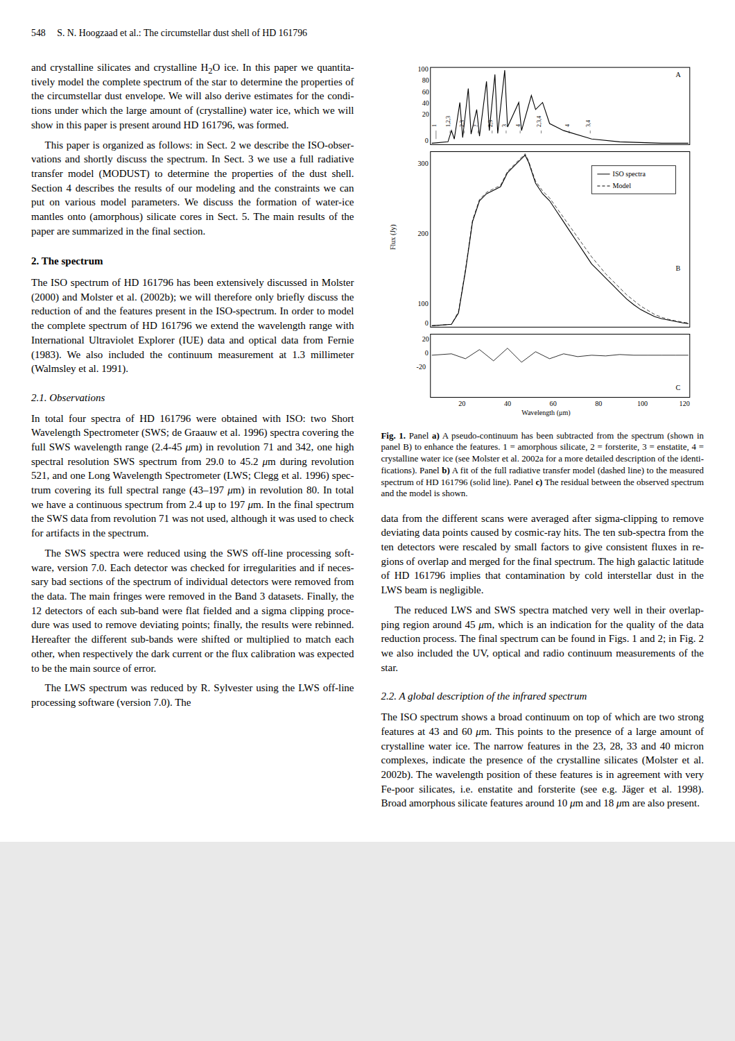548 S. N. Hoogzaad et al.: The circumstellar dust shell of HD 161796
and crystalline silicates and crystalline H2O ice. In this paper we quantitatively model the complete spectrum of the star to determine the properties of the circumstellar dust envelope. We will also derive estimates for the conditions under which the large amount of (crystalline) water ice, which we will show in this paper is present around HD 161796, was formed.
This paper is organized as follows: in Sect. 2 we describe the ISO-observations and shortly discuss the spectrum. In Sect. 3 we use a full radiative transfer model (MODUST) to determine the properties of the dust shell. Section 4 describes the results of our modeling and the constraints we can put on various model parameters. We discuss the formation of water-ice mantles onto (amorphous) silicate cores in Sect. 5. The main results of the paper are summarized in the final section.
2. The spectrum
The ISO spectrum of HD 161796 has been extensively discussed in Molster (2000) and Molster et al. (2002b); we will therefore only briefly discuss the reduction of and the features present in the ISO-spectrum. In order to model the complete spectrum of HD 161796 we extend the wavelength range with International Ultraviolet Explorer (IUE) data and optical data from Fernie (1983). We also included the continuum measurement at 1.3 millimeter (Walmsley et al. 1991).
2.1. Observations
In total four spectra of HD 161796 were obtained with ISO: two Short Wavelength Spectrometer (SWS; de Graauw et al. 1996) spectra covering the full SWS wavelength range (2.4-45 μm) in revolution 71 and 342, one high spectral resolution SWS spectrum from 29.0 to 45.2 μm during revolution 521, and one Long Wavelength Spectrometer (LWS; Clegg et al. 1996) spectrum covering its full spectral range (43–197 μm) in revolution 80. In total we have a continuous spectrum from 2.4 up to 197 μm. In the final spectrum the SWS data from revolution 71 was not used, although it was used to check for artifacts in the spectrum.
The SWS spectra were reduced using the SWS off-line processing software, version 7.0. Each detector was checked for irregularities and if necessary bad sections of the spectrum of individual detectors were removed from the data. The main fringes were removed in the Band 3 datasets. Finally, the 12 detectors of each sub-band were flat fielded and a sigma clipping procedure was used to remove deviating points; finally, the results were rebinned. Hereafter the different sub-bands were shifted or multiplied to match each other, when respectively the dark current or the flux calibration was expected to be the main source of error.
The LWS spectrum was reduced by R. Sylvester using the LWS off-line processing software (version 7.0). The
Fig. 1. Panel a) A pseudo-continuum has been subtracted from the spectrum (shown in panel B) to enhance the features. 1 = amorphous silicate, 2 = forsterite, 3 = enstatite, 4 = crystalline water ice (see Molster et al. 2002a for a more detailed description of the identifications). Panel b) A fit of the full radiative transfer model (dashed line) to the measured spectrum of HD 161796 (solid line). Panel c) The residual between the observed spectrum and the model is shown.
data from the different scans were averaged after sigma-clipping to remove deviating data points caused by cosmic-ray hits. The ten sub-spectra from the ten detectors were rescaled by small factors to give consistent fluxes in regions of overlap and merged for the final spectrum. The high galactic latitude of HD 161796 implies that contamination by cold interstellar dust in the LWS beam is negligible.
The reduced LWS and SWS spectra matched very well in their overlapping region around 45 μm, which is an indication for the quality of the data reduction process. The final spectrum can be found in Figs. 1 and 2; in Fig. 2 we also included the UV, optical and radio continuum measurements of the star.
2.2. A global description of the infrared spectrum
The ISO spectrum shows a broad continuum on top of which are two strong features at 43 and 60 μm. This points to the presence of a large amount of crystalline water ice. The narrow features in the 23, 28, 33 and 40 micron complexes, indicate the presence of the crystalline silicates (Molster et al. 2002b). The wavelength position of these features is in agreement with very Fe-poor silicates, i.e. enstatite and forsterite (see e.g. Jäger et al. 1998). Broad amorphous silicate features around 10 μm and 18 μm are also present.